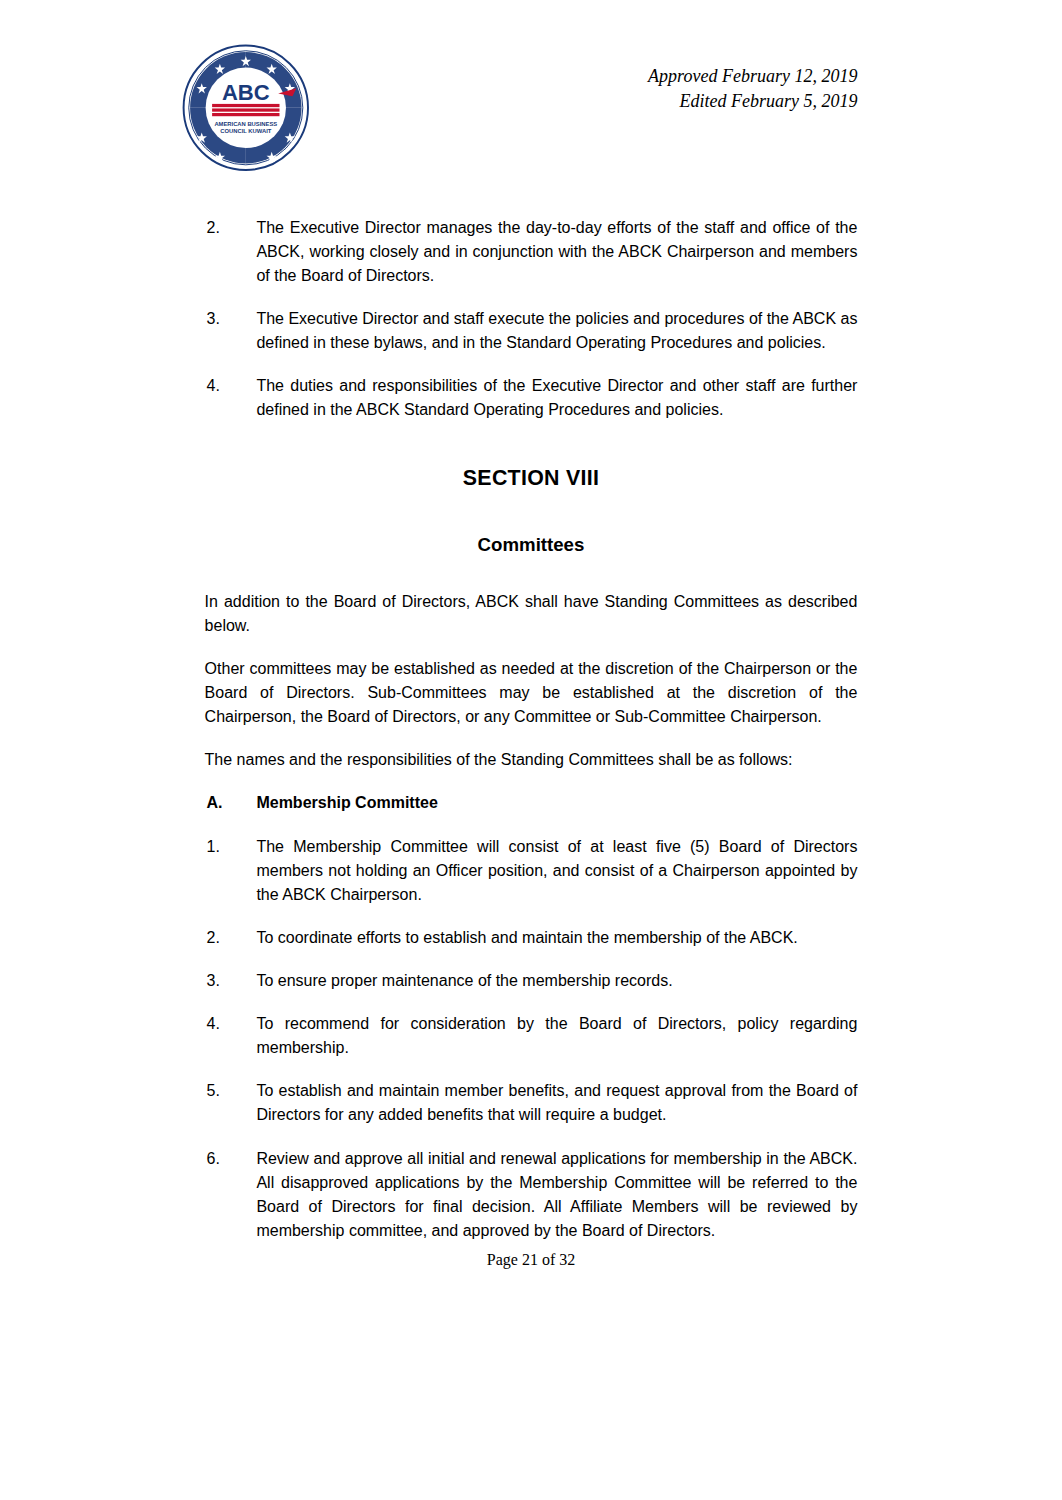ABC AMERICAN BUSINESS COUNCIL KUWAIT
Approved February 12, 2019
Edited February 5, 2019
2.
The Executive Director manages the day-to-day efforts of the staff and office of the ABCK, working closely and in conjunction with the ABCK Chairperson and members of the Board of Directors.
3.
The Executive Director and staff execute the policies and procedures of the ABCK as defined in these bylaws, and in the Standard Operating Procedures and policies.
4.
The duties and responsibilities of the Executive Director and other staff are further defined in the ABCK Standard Operating Procedures and policies.
SECTION VIII
Committees
In addition to the Board of Directors, ABCK shall have Standing Committees as described below.
Other committees may be established as needed at the discretion of the Chairperson or the Board of Directors. Sub-Committees may be established at the discretion of the Chairperson, the Board of Directors, or any Committee or Sub-Committee Chairperson.
The names and the responsibilities of the Standing Committees shall be as follows:
A.
Membership Committee
1.
The Membership Committee will consist of at least five (5) Board of Directors members not holding an Officer position, and consist of a Chairperson appointed by the ABCK Chairperson.
2.
To coordinate efforts to establish and maintain the membership of the ABCK.
3.
To ensure proper maintenance of the membership records.
4.
To recommend for consideration by the Board of Directors, policy regarding membership.
5.
To establish and maintain member benefits, and request approval from the Board of Directors for any added benefits that will require a budget.
6.
Review and approve all initial and renewal applications for membership in the ABCK. All disapproved applications by the Membership Committee will be referred to the Board of Directors for final decision. All Affiliate Members will be reviewed by membership committee, and approved by the Board of Directors.
Page 21 of 32